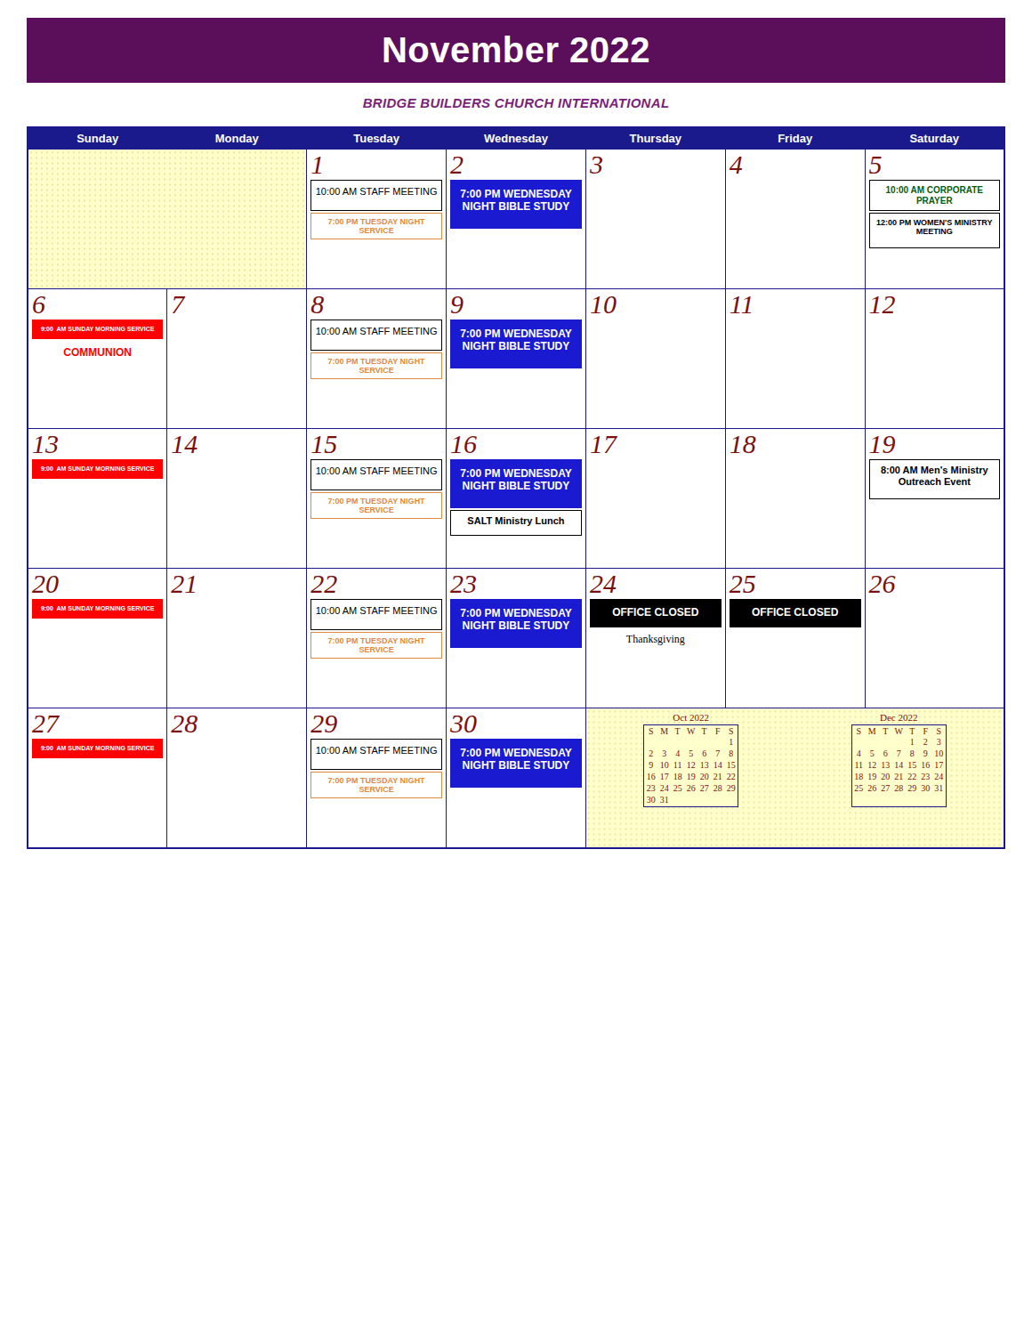November 2022
BRIDGE BUILDERS CHURCH INTERNATIONAL
| Sunday | Monday | Tuesday | Wednesday | Thursday | Friday | Saturday |
| --- | --- | --- | --- | --- | --- | --- |
| | 1 10:00 AM STAFF MEETING 7:00 PM TUESDAY NIGHT SERVICE | 2 7:00 PM WEDNESDAY NIGHT BIBLE STUDY | 3 | 4 | 5 10:00 AM CORPORATE PRAYER 12:00 PM WOMEN'S MINISTRY MEETING |
| 6 9:00 AM SUNDAY MORNING SERVICE COMMUNION | 7 | 8 10:00 AM STAFF MEETING 7:00 PM TUESDAY NIGHT SERVICE | 9 7:00 PM WEDNESDAY NIGHT BIBLE STUDY | 10 | 11 | 12 |
| 13 9:00 AM SUNDAY MORNING SERVICE | 14 | 15 10:00 AM STAFF MEETING 7:00 PM TUESDAY NIGHT SERVICE | 16 7:00 PM WEDNESDAY NIGHT BIBLE STUDY SALT Ministry Lunch | 17 | 18 | 19 8:00 AM Men's Ministry Outreach Event |
| 20 9:00 AM SUNDAY MORNING SERVICE | 21 | 22 10:00 AM STAFF MEETING 7:00 PM TUESDAY NIGHT SERVICE | 23 7:00 PM WEDNESDAY NIGHT BIBLE STUDY | 24 OFFICE CLOSED Thanksgiving | 25 OFFICE CLOSED | 26 |
| 27 9:00 AM SUNDAY MORNING SERVICE | 28 | 29 10:00 AM STAFF MEETING 7:00 PM TUESDAY NIGHT SERVICE | 30 7:00 PM WEDNESDAY NIGHT BIBLE STUDY | Oct 2022 / S / M / T / W / T / F / S / / --- / --- / --- / --- / --- / --- / --- / / / / / / / / 1 / / 2 / 3 / 4 / 5 / 6 / 7 / 8 / / 9 / 10 / 11 / 12 / 13 / 14 / 15 / / 16 / 17 / 18 / 19 / 20 / 21 / 22 / / 23 / 24 / 25 / 26 / 27 / 28 / 29 / / 30 / 31 / / / / / / Dec 2022 / S / M / T / W / T / F / S / / --- / --- / --- / --- / --- / --- / --- / / / / / / 1 / 2 / 3 / / 4 / 5 / 6 / 7 / 8 / 9 / 10 / / 11 / 12 / 13 / 14 / 15 / 16 / 17 / / 18 / 19 / 20 / 21 / 22 / 23 / 24 / / 25 / 26 / 27 / 28 / 29 / 30 / 31 / |